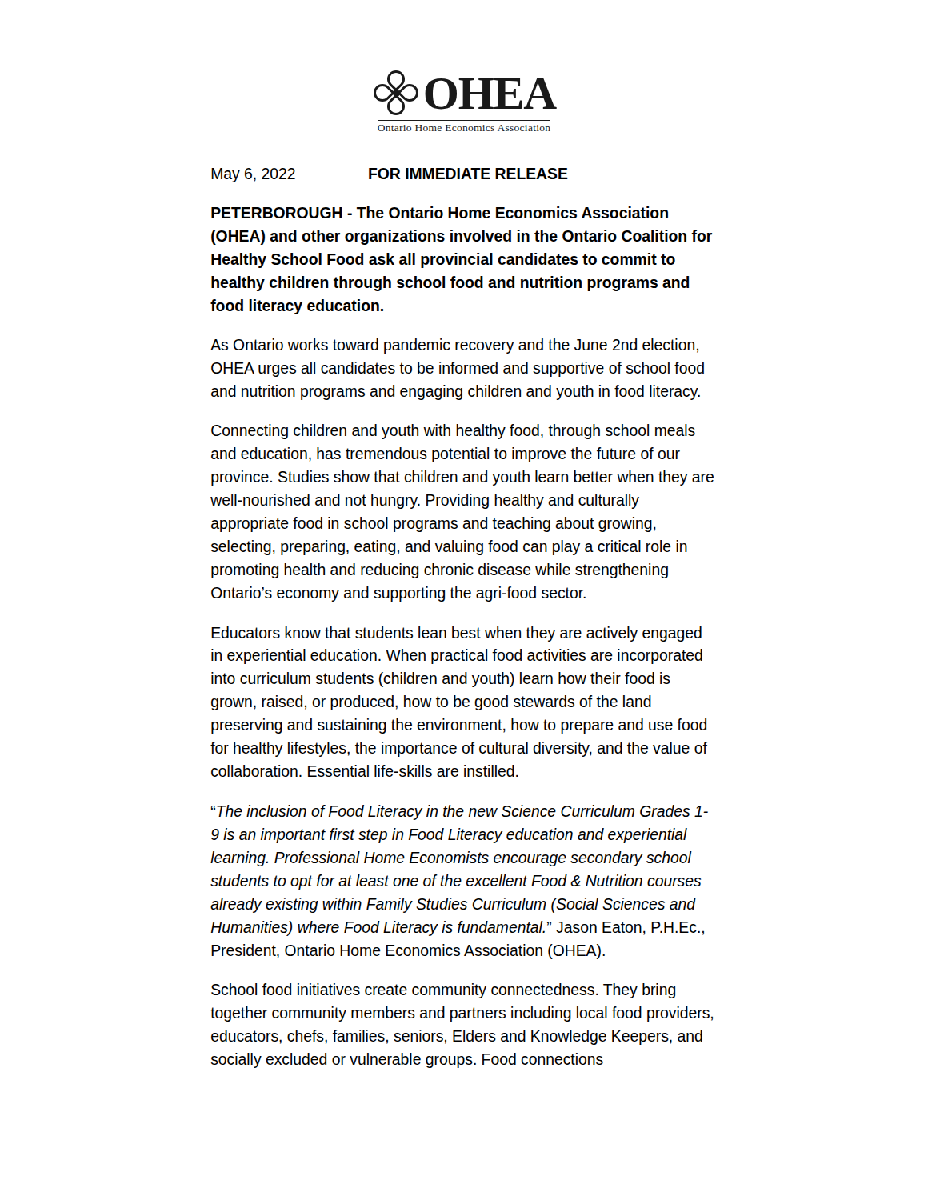OHEA
Ontario Home Economics Association
May 6, 2022 FOR IMMEDIATE RELEASE
PETERBOROUGH - The Ontario Home Economics Association (OHEA) and other organizations involved in the Ontario Coalition for Healthy School Food ask all provincial candidates to commit to healthy children through school food and nutrition programs and food literacy education.
As Ontario works toward pandemic recovery and the June 2nd election, OHEA urges all candidates to be informed and supportive of school food and nutrition programs and engaging children and youth in food literacy.
Connecting children and youth with healthy food, through school meals and education, has tremendous potential to improve the future of our province. Studies show that children and youth learn better when they are well-nourished and not hungry. Providing healthy and culturally appropriate food in school programs and teaching about growing, selecting, preparing, eating, and valuing food can play a critical role in promoting health and reducing chronic disease while strengthening Ontario’s economy and supporting the agri-food sector.
Educators know that students lean best when they are actively engaged in experiential education. When practical food activities are incorporated into curriculum students (children and youth) learn how their food is grown, raised, or produced, how to be good stewards of the land preserving and sustaining the environment, how to prepare and use food for healthy lifestyles, the importance of cultural diversity, and the value of collaboration. Essential life-skills are instilled.
“The inclusion of Food Literacy in the new Science Curriculum Grades 1- 9 is an important first step in Food Literacy education and experiential learning. Professional Home Economists encourage secondary school students to opt for at least one of the excellent Food & Nutrition courses already existing within Family Studies Curriculum (Social Sciences and Humanities) where Food Literacy is fundamental.” Jason Eaton, P.H.Ec., President, Ontario Home Economics Association (OHEA).
School food initiatives create community connectedness. They bring together community members and partners including local food providers, educators, chefs, families, seniors, Elders and Knowledge Keepers, and socially excluded or vulnerable groups. Food connections